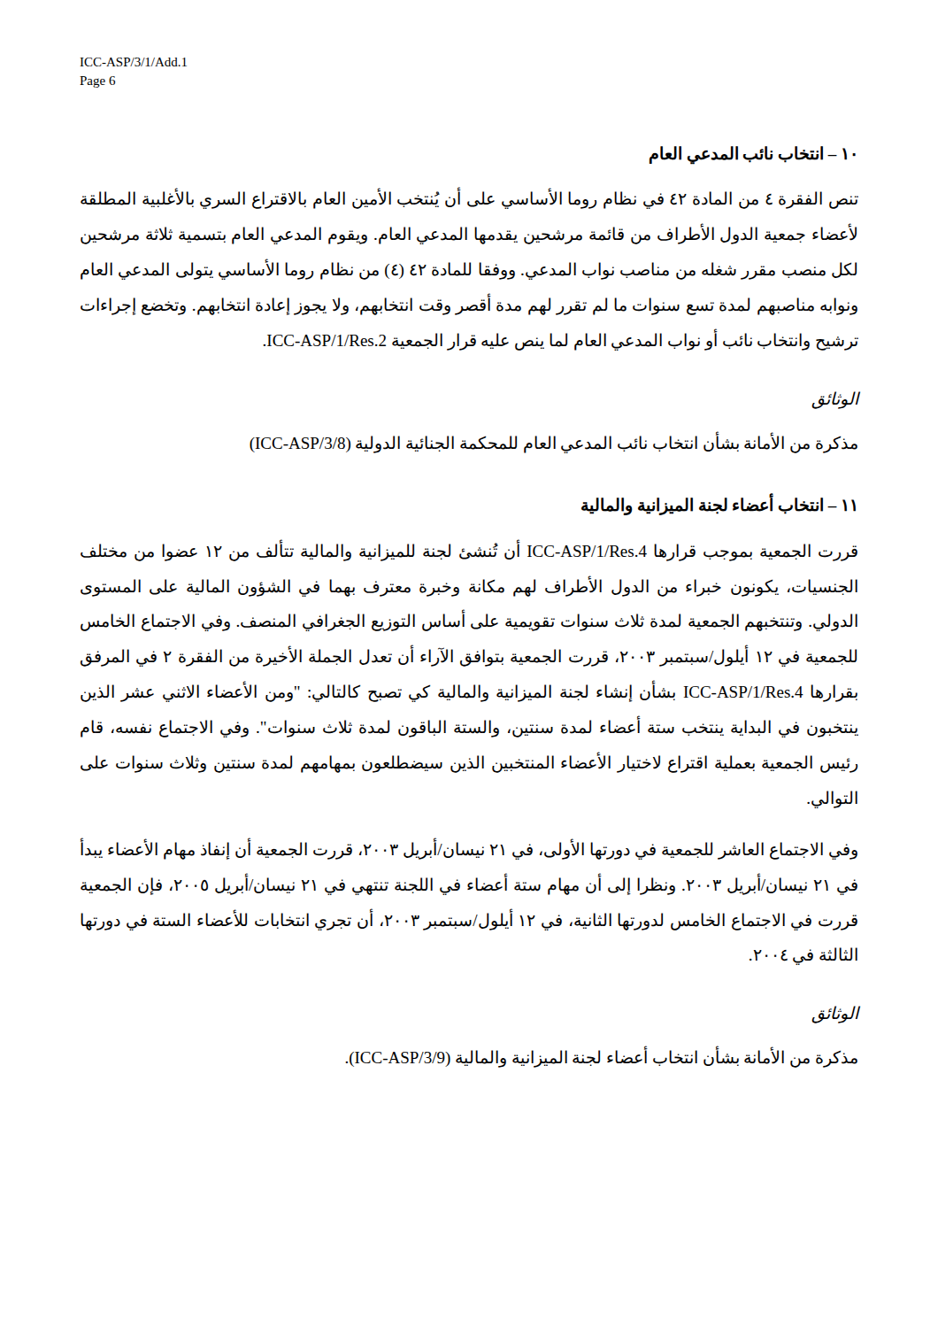ICC-ASP/3/1/Add.1
Page 6
١٠ – انتخاب نائب المدعي العام
تنص الفقرة ٤ من المادة ٤٢ في نظام روما الأساسي على أن يُنتخب الأمين العام بالاقتراع السري بالأغلبية المطلقة لأعضاء جمعية الدول الأطراف من قائمة مرشحين يقدمها المدعي العام. ويقوم المدعي العام بتسمية ثلاثة مرشحين لكل منصب مقرر شغله من مناصب نواب المدعي. ووفقا للمادة ٤٢ (٤) من نظام روما الأساسي يتولى المدعي العام ونوابه مناصبهم لمدة تسع سنوات ما لم تقرر لهم مدة أقصر وقت انتخابهم، ولا يجوز إعادة انتخابهم. وتخضع إجراءات ترشيح وانتخاب نائب أو نواب المدعي العام لما ينص عليه قرار الجمعية ICC-ASP/1/Res.2.
الوثائق
مذكرة من الأمانة بشأن انتخاب نائب المدعي العام للمحكمة الجنائية الدولية (ICC-ASP/3/8)
١١ – انتخاب أعضاء لجنة الميزانية والمالية
قررت الجمعية بموجب قرارها ICC-ASP/1/Res.4 أن تُنشئ لجنة للميزانية والمالية تتألف من ١٢ عضوا من مختلف الجنسيات، يكونون خبراء من الدول الأطراف لهم مكانة وخبرة معترف بهما في الشؤون المالية على المستوى الدولي. وتنتخبهم الجمعية لمدة ثلاث سنوات تقويمية على أساس التوزيع الجغرافي المنصف. وفي الاجتماع الخامس للجمعية في ١٢ أيلول/سبتمبر ٢٠٠٣، قررت الجمعية بتوافق الآراء أن تعدل الجملة الأخيرة من الفقرة ٢ في المرفق بقرارها ICC-ASP/1/Res.4 بشأن إنشاء لجنة الميزانية والمالية كي تصبح كالتالي: "ومن الأعضاء الاثني عشر الذين ينتخبون في البداية ينتخب ستة أعضاء لمدة سنتين، والستة الباقون لمدة ثلاث سنوات". وفي الاجتماع نفسه، قام رئيس الجمعية بعملية اقتراع لاختيار الأعضاء المنتخبين الذين سيضطلعون بمهامهم لمدة سنتين وثلاث سنوات على التوالي.
وفي الاجتماع العاشر للجمعية في دورتها الأولى، في ٢١ نيسان/أبريل ٢٠٠٣، قررت الجمعية أن إنفاذ مهام الأعضاء يبدأ في ٢١ نيسان/أبريل ٢٠٠٣. ونظرا إلى أن مهام ستة أعضاء في اللجنة تنتهي في ٢١ نيسان/أبريل ٢٠٠٥، فإن الجمعية قررت في الاجتماع الخامس لدورتها الثانية، في ١٢ أيلول/سبتمبر ٢٠٠٣، أن تجري انتخابات للأعضاء الستة في دورتها الثالثة في ٢٠٠٤.
الوثائق
مذكرة من الأمانة بشأن انتخاب أعضاء لجنة الميزانية والمالية (ICC-ASP/3/9).